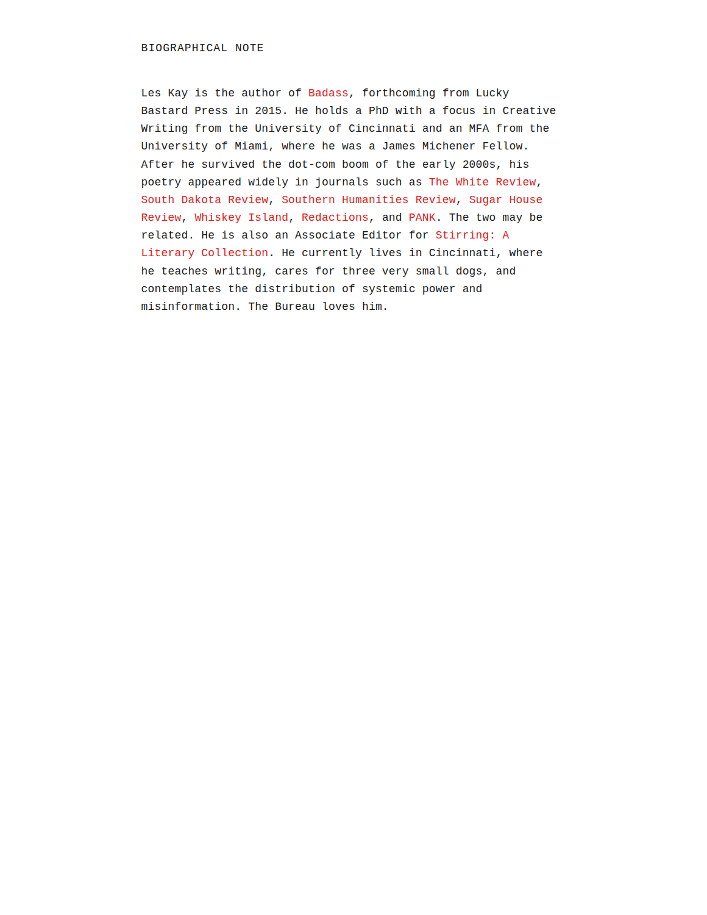BIOGRAPHICAL NOTE
Les Kay is the author of Badass, forthcoming from Lucky Bastard Press in 2015. He holds a PhD with a focus in Creative Writing from the University of Cincinnati and an MFA from the University of Miami, where he was a James Michener Fellow. After he survived the dot-com boom of the early 2000s, his poetry appeared widely in journals such as The White Review, South Dakota Review, Southern Humanities Review, Sugar House Review, Whiskey Island, Redactions, and PANK. The two may be related. He is also an Associate Editor for Stirring: A Literary Collection. He currently lives in Cincinnati, where he teaches writing, cares for three very small dogs, and contemplates the distribution of systemic power and misinformation. The Bureau loves him.